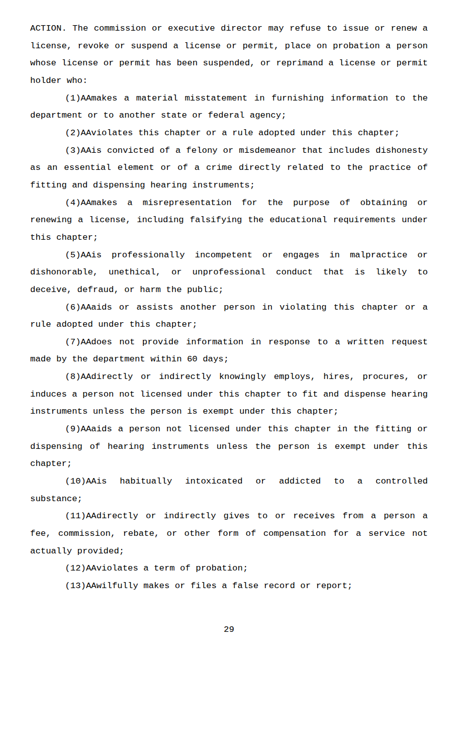ACTION. The commission or executive director may refuse to issue or renew a license, revoke or suspend a license or permit, place on probation a person whose license or permit has been suspended, or reprimand a license or permit holder who:
(1)AAmakes a material misstatement in furnishing information to the department or to another state or federal agency;
(2)AAviolates this chapter or a rule adopted under this chapter;
(3)AAis convicted of a felony or misdemeanor that includes dishonesty as an essential element or of a crime directly related to the practice of fitting and dispensing hearing instruments;
(4)AAmakes a misrepresentation for the purpose of obtaining or renewing a license, including falsifying the educational requirements under this chapter;
(5)AAis professionally incompetent or engages in malpractice or dishonorable, unethical, or unprofessional conduct that is likely to deceive, defraud, or harm the public;
(6)AAaids or assists another person in violating this chapter or a rule adopted under this chapter;
(7)AAdoes not provide information in response to a written request made by the department within 60 days;
(8)AAdirectly or indirectly knowingly employs, hires, procures, or induces a person not licensed under this chapter to fit and dispense hearing instruments unless the person is exempt under this chapter;
(9)AAaids a person not licensed under this chapter in the fitting or dispensing of hearing instruments unless the person is exempt under this chapter;
(10)AAis habitually intoxicated or addicted to a controlled substance;
(11)AAdirectly or indirectly gives to or receives from a person a fee, commission, rebate, or other form of compensation for a service not actually provided;
(12)AAviolates a term of probation;
(13)AAwilfully makes or files a false record or report;
29